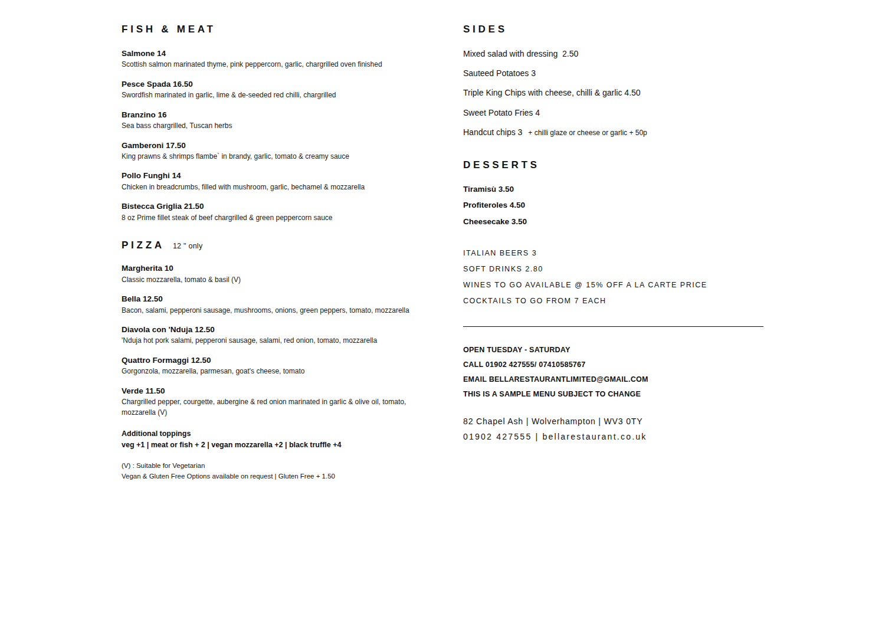Fish & Meat
Salmone 14
Scottish salmon marinated thyme, pink peppercorn, garlic, chargrilled oven finished
Pesce Spada 16.50
Swordfish marinated in garlic, lime & de-seeded red chilli, chargrilled
Branzino 16
Sea bass chargrilled, Tuscan herbs
Gamberoni 17.50
King prawns & shrimps flambe` in brandy, garlic, tomato & creamy sauce
Pollo Funghi 14
Chicken in breadcrumbs, filled with mushroom, garlic, bechamel & mozzarella
Bistecca Griglia 21.50
8 oz Prime fillet steak of beef chargrilled & green peppercorn sauce
Pizza
12 " only
Margherita 10
Classic mozzarella, tomato & basil (V)
Bella 12.50
Bacon, salami, pepperoni sausage, mushrooms, onions, green peppers, tomato, mozzarella
Diavola con 'Nduja 12.50
'Nduja hot pork salami, pepperoni sausage, salami, red onion, tomato, mozzarella
Quattro Formaggi 12.50
Gorgonzola, mozzarella, parmesan, goat's cheese, tomato
Verde 11.50
Chargrilled pepper, courgette, aubergine & red onion marinated in garlic & olive oil, tomato, mozzarella (V)
Additional toppings
veg +1 | meat or fish + 2 | vegan mozzarella +2 | black truffle +4
(V) : Suitable for Vegetarian
Vegan & Gluten Free Options available on request | Gluten Free + 1.50
Sides
Mixed salad with dressing 2.50
Sauteed Potatoes 3
Triple King Chips with cheese, chilli & garlic 4.50
Sweet Potato Fries 4
Handcut chips 3 + chilli glaze or cheese or garlic + 50p
Desserts
Tiramisù 3.50
Profiteroles 4.50
Cheesecake 3.50
ITALIAN BEERS 3
SOFT DRINKS 2.80
WINES TO GO AVAILABLE @ 15% OFF A LA CARTE PRICE
COCKTAILS TO GO FROM 7 EACH
OPEN TUESDAY - SATURDAY
CALL 01902 427555/ 07410585767
EMAIL BELLARESTAURANTLIMITED@GMAIL.COM
THIS IS A SAMPLE MENU SUBJECT TO CHANGE
82 Chapel Ash | Wolverhampton | WV3 0TY
01902 427555 | bellarestaurant.co.uk